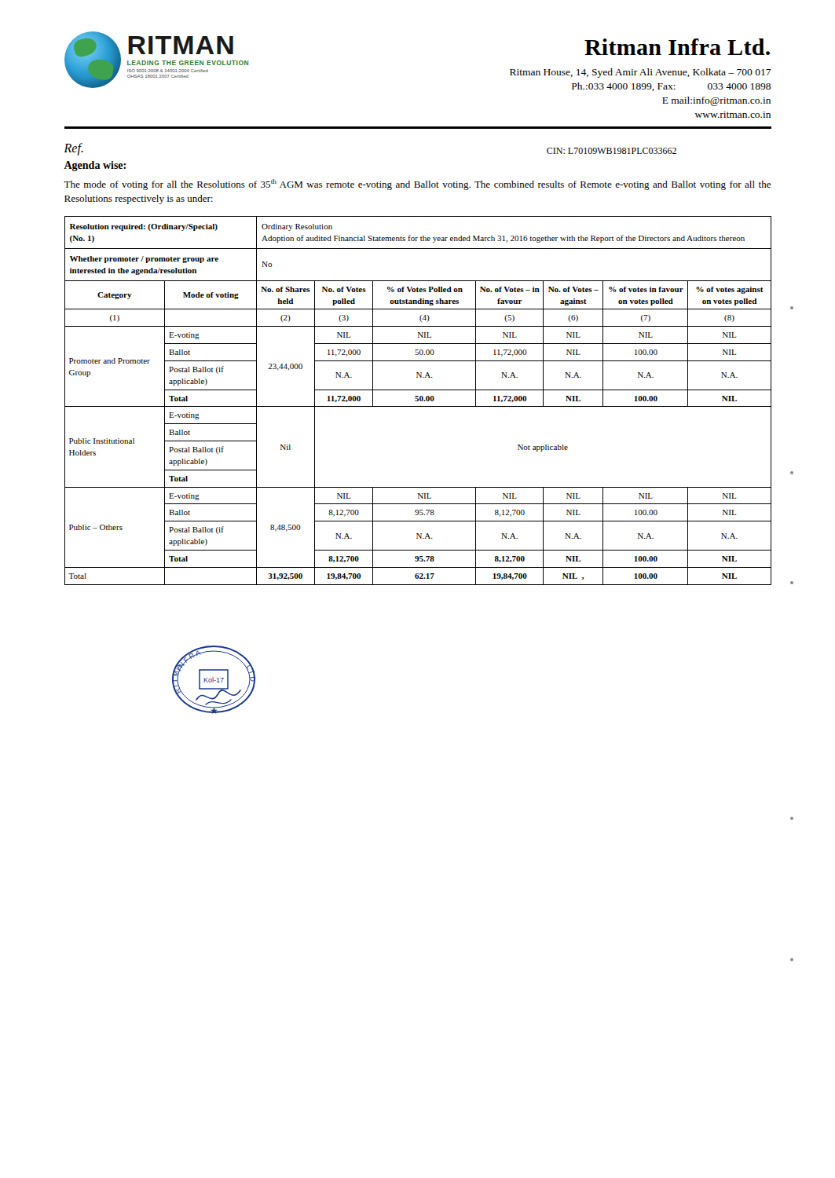✦
RITMAN
LEADING THE GREEN EVOLUTION
ISO 9001:2008 & 14001:2004 Certified
OHSAS 18001:2007 Certified
Ritman Infra Ltd.
Ritman House, 14, Syed Amir Ali Avenue, Kolkata – 700 017
Ph.:033 4000 1899, Fax: 033 4000 1898
E mail:info@ritman.co.in
www.ritman.co.in
Ref.
CIN: L70109WB1981PLC033662
Agenda wise:
The mode of voting for all the Resolutions of 35th AGM was remote e-voting and Ballot voting. The combined results of Remote e-voting and Ballot voting for all the Resolutions respectively is as under:
| Resolution required: (Ordinary/Special) (No. 1) | Ordinary Resolution Adoption of audited Financial Statements for the year ended March 31, 2016 together with the Report of the Directors and Auditors thereon |
| Whether promoter / promoter group are interested in the agenda/resolution | No |
| Category | Mode of voting | No. of Shares held | No. of Votes polled | % of Votes Polled on outstanding shares | No. of Votes – in favour | No. of Votes – against | % of votes in favour on votes polled | % of votes against on votes polled |
| (1) | | (2) | (3) | (4) | (5) | (6) | (7) | (8) |
| Promoter and Promoter Group | E-voting | 23,44,000 | NIL | NIL | NIL | NIL | NIL | NIL |
| Ballot | 11,72,000 | 50.00 | 11,72,000 | NIL | 100.00 | NIL |
| Postal Ballot (if applicable) | N.A. | N.A. | N.A. | N.A. | N.A. | N.A. |
| Total | 11,72,000 | 50.00 | 11,72,000 | NIL | 100.00 | NIL |
| Public Institutional Holders | E-voting | Nil | Not applicable |
| Ballot |
| Postal Ballot (if applicable) |
| Total |
| Public – Others | E-voting | 8,48,500 | NIL | NIL | NIL | NIL | NIL | NIL |
| Ballot | 8,12,700 | 95.78 | 8,12,700 | NIL | 100.00 | NIL |
| Postal Ballot (if applicable) | N.A. | N.A. | N.A. | N.A. | N.A. | N.A. |
| Total | 8,12,700 | 95.78 | 8,12,700 | NIL | 100.00 | NIL |
| Total | | 31,92,500 | 19,84,700 | 62.17 | 19,84,700 | NIL , | 100.00 | NIL |
Kol-17 INFRA RITMAN LTD ★